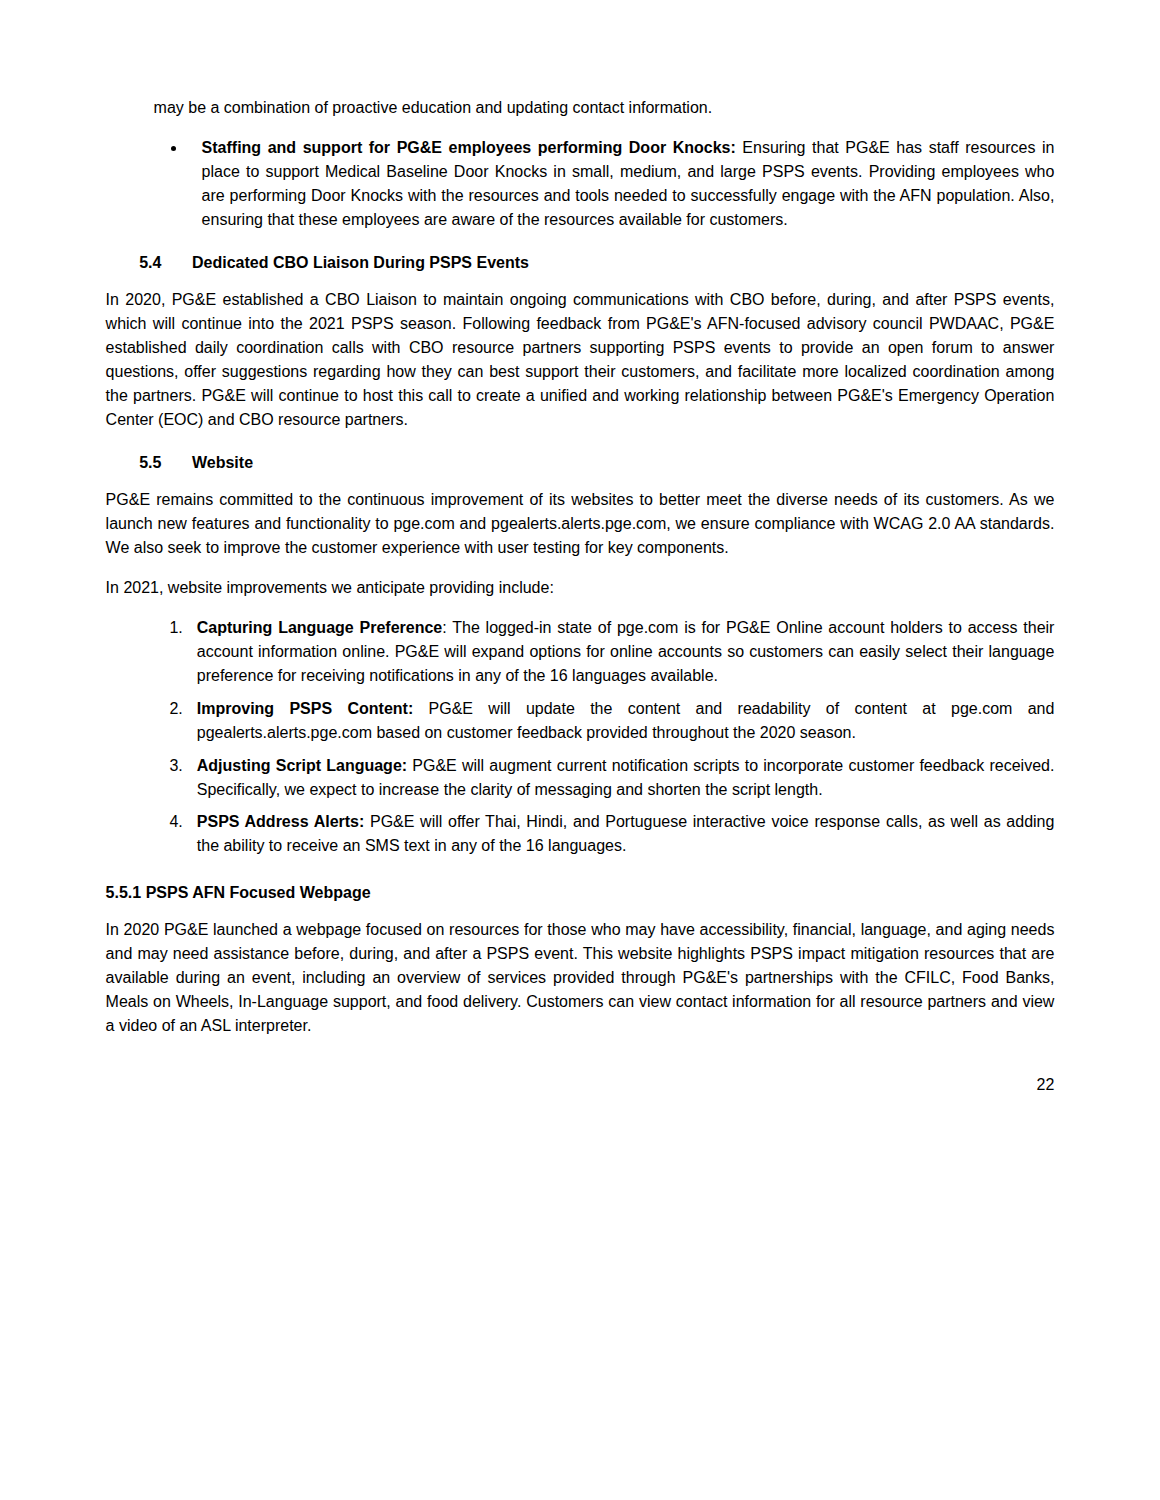may be a combination of proactive education and updating contact information.
Staffing and support for PG&E employees performing Door Knocks: Ensuring that PG&E has staff resources in place to support Medical Baseline Door Knocks in small, medium, and large PSPS events. Providing employees who are performing Door Knocks with the resources and tools needed to successfully engage with the AFN population. Also, ensuring that these employees are aware of the resources available for customers.
5.4 Dedicated CBO Liaison During PSPS Events
In 2020, PG&E established a CBO Liaison to maintain ongoing communications with CBO before, during, and after PSPS events, which will continue into the 2021 PSPS season. Following feedback from PG&E's AFN-focused advisory council PWDAAC, PG&E established daily coordination calls with CBO resource partners supporting PSPS events to provide an open forum to answer questions, offer suggestions regarding how they can best support their customers, and facilitate more localized coordination among the partners. PG&E will continue to host this call to create a unified and working relationship between PG&E's Emergency Operation Center (EOC) and CBO resource partners.
5.5 Website
PG&E remains committed to the continuous improvement of its websites to better meet the diverse needs of its customers. As we launch new features and functionality to pge.com and pgealerts.alerts.pge.com, we ensure compliance with WCAG 2.0 AA standards. We also seek to improve the customer experience with user testing for key components.
In 2021, website improvements we anticipate providing include:
Capturing Language Preference: The logged-in state of pge.com is for PG&E Online account holders to access their account information online. PG&E will expand options for online accounts so customers can easily select their language preference for receiving notifications in any of the 16 languages available.
Improving PSPS Content: PG&E will update the content and readability of content at pge.com and pgealerts.alerts.pge.com based on customer feedback provided throughout the 2020 season.
Adjusting Script Language: PG&E will augment current notification scripts to incorporate customer feedback received. Specifically, we expect to increase the clarity of messaging and shorten the script length.
PSPS Address Alerts: PG&E will offer Thai, Hindi, and Portuguese interactive voice response calls, as well as adding the ability to receive an SMS text in any of the 16 languages.
5.5.1 PSPS AFN Focused Webpage
In 2020 PG&E launched a webpage focused on resources for those who may have accessibility, financial, language, and aging needs and may need assistance before, during, and after a PSPS event. This website highlights PSPS impact mitigation resources that are available during an event, including an overview of services provided through PG&E's partnerships with the CFILC, Food Banks, Meals on Wheels, In-Language support, and food delivery. Customers can view contact information for all resource partners and view a video of an ASL interpreter.
22